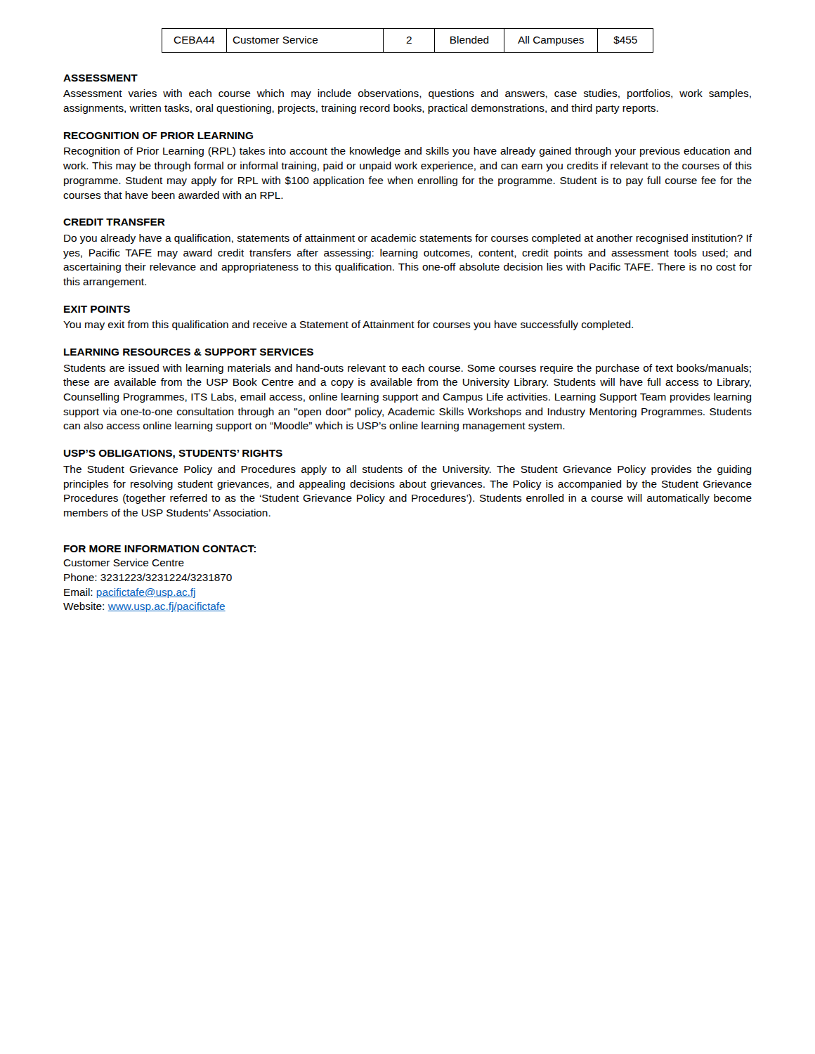| CEBA44 | Customer Service | 2 | Blended | All Campuses | $455 |
Assessment
Assessment varies with each course which may include observations, questions and answers, case studies, portfolios, work samples, assignments, written tasks, oral questioning, projects, training record books, practical demonstrations, and third party reports.
Recognition of Prior Learning
Recognition of Prior Learning (RPL) takes into account the knowledge and skills you have already gained through your previous education and work. This may be through formal or informal training, paid or unpaid work experience, and can earn you credits if relevant to the courses of this programme. Student may apply for RPL with $100 application fee when enrolling for the programme. Student is to pay full course fee for the courses that have been awarded with an RPL.
Credit Transfer
Do you already have a qualification, statements of attainment or academic statements for courses completed at another recognised institution? If yes, Pacific TAFE may award credit transfers after assessing: learning outcomes, content, credit points and assessment tools used; and ascertaining their relevance and appropriateness to this qualification. This one-off absolute decision lies with Pacific TAFE. There is no cost for this arrangement.
Exit Points
You may exit from this qualification and receive a Statement of Attainment for courses you have successfully completed.
Learning Resources & Support Services
Students are issued with learning materials and hand-outs relevant to each course. Some courses require the purchase of text books/manuals; these are available from the USP Book Centre and a copy is available from the University Library. Students will have full access to Library, Counselling Programmes, ITS Labs, email access, online learning support and Campus Life activities. Learning Support Team provides learning support via one-to-one consultation through an "open door" policy, Academic Skills Workshops and Industry Mentoring Programmes. Students can also access online learning support on “Moodle” which is USP’s online learning management system.
USP’s Obligations, Students’ Rights
The Student Grievance Policy and Procedures apply to all students of the University. The Student Grievance Policy provides the guiding principles for resolving student grievances, and appealing decisions about grievances. The Policy is accompanied by the Student Grievance Procedures (together referred to as the ‘Student Grievance Policy and Procedures’). Students enrolled in a course will automatically become members of the USP Students’ Association.
FOR MORE INFORMATION CONTACT:
Customer Service Centre
Phone: 3231223/3231224/3231870
Email: pacifictafe@usp.ac.fj
Website: www.usp.ac.fj/pacifictafe